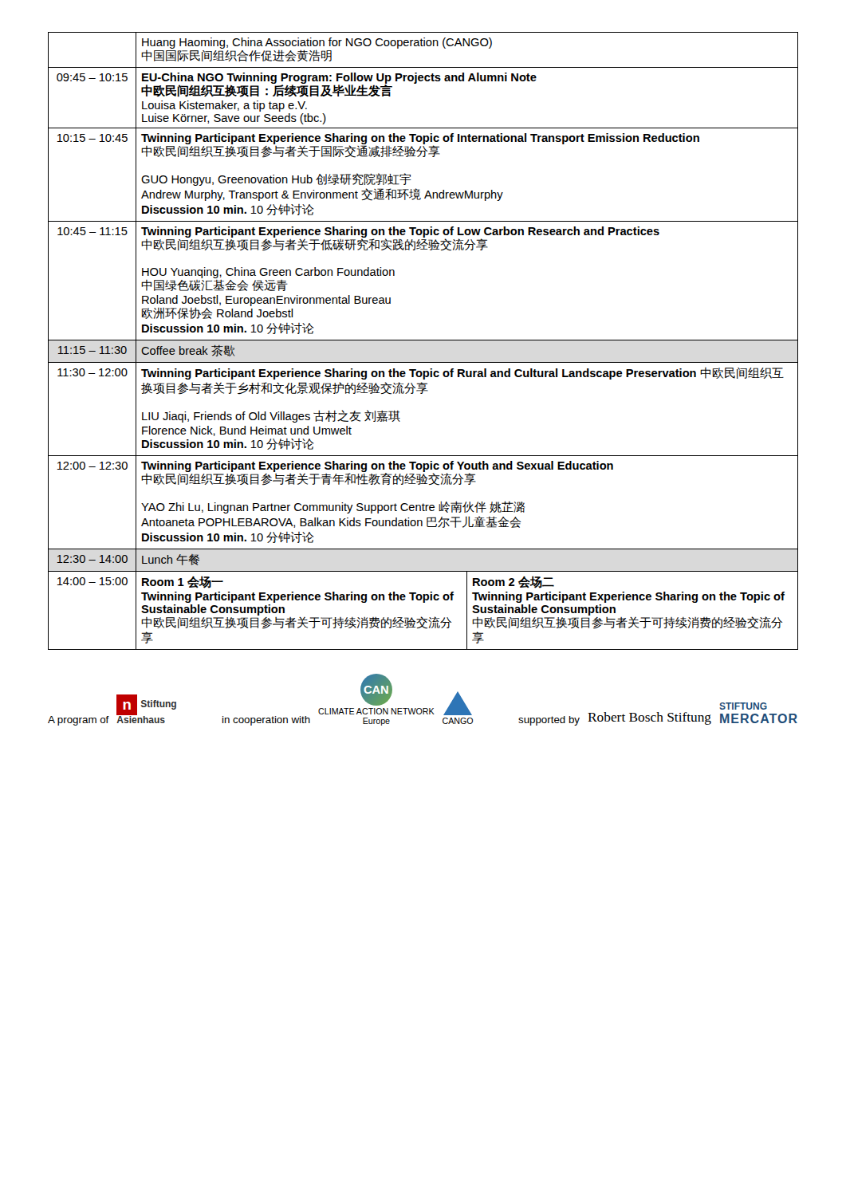| | Huang Haoming, China Association for NGO Cooperation (CANGO) 中国国际民间组织合作促进会黄浩明 |
| 09:45 – 10:15 | EU-China NGO Twinning Program: Follow Up Projects and Alumni Note 中欧民间组织互换项目：后续项目及毕业生发言 Louisa Kistemaker, a tip tap e.V. Luise Körner, Save our Seeds (tbc.) |
| 10:15 – 10:45 | Twinning Participant Experience Sharing on the Topic of International Transport Emission Reduction 中欧民间组织互换项目参与者关于国际交通减排经验分享 GUO Hongyu, Greenovation Hub 创绿研究院郭虹宇 Andrew Murphy, Transport & Environment 交通和环境 AndrewMurphy Discussion 10 min. 10 分钟讨论 |
| 10:45 – 11:15 | Twinning Participant Experience Sharing on the Topic of Low Carbon Research and Practices 中欧民间组织互换项目参与者关于低碳研究和实践的经验交流分享 HOU Yuanqing, China Green Carbon Foundation 中国绿色碳汇基金会 侯远青 Roland Joebstl, EuropeanEnvironmental Bureau 欧洲环保协会 Roland Joebstl Discussion 10 min. 10 分钟讨论 |
| 11:15 – 11:30 | Coffee break 茶歇 |
| 11:30 – 12:00 | Twinning Participant Experience Sharing on the Topic of Rural and Cultural Landscape Preservation 中欧民间组织互换项目参与者关于乡村和文化景观保护的经验交流分享 LIU Jiaqi, Friends of Old Villages 古村之友 刘嘉琪 Florence Nick, Bund Heimat und Umwelt Discussion 10 min. 10 分钟讨论 |
| 12:00 – 12:30 | Twinning Participant Experience Sharing on the Topic of Youth and Sexual Education 中欧民间组织互换项目参与者关于青年和性教育的经验交流分享 YAO Zhi Lu, Lingnan Partner Community Support Centre 岭南伙伴 姚芷潞 Antoaneta POPHLEBAROVA, Balkan Kids Foundation 巴尔干儿童基金会 Discussion 10 min. 10 分钟讨论 |
| 12:30 – 14:00 | Lunch 午餐 |
| 14:00 – 15:00 | / Room 1 会场一 Twinning Participant Experience Sharing on the Topic of Sustainable Consumption 中欧民间组织互换项目参与者关于可持续消费的经验交流分享 / Room 2 会场二 Twinning Participant Experience Sharing on the Topic of Sustainable Consumption 中欧民间组织互换项目参与者关于可持续消费的经验交流分享 / |
A program of n Stiftung
Asienhaus
in cooperation with CANCLIMATE ACTION NETWORK
Europe CANGO
supported by Robert Bosch Stiftung STIFTUNG
MERCATOR